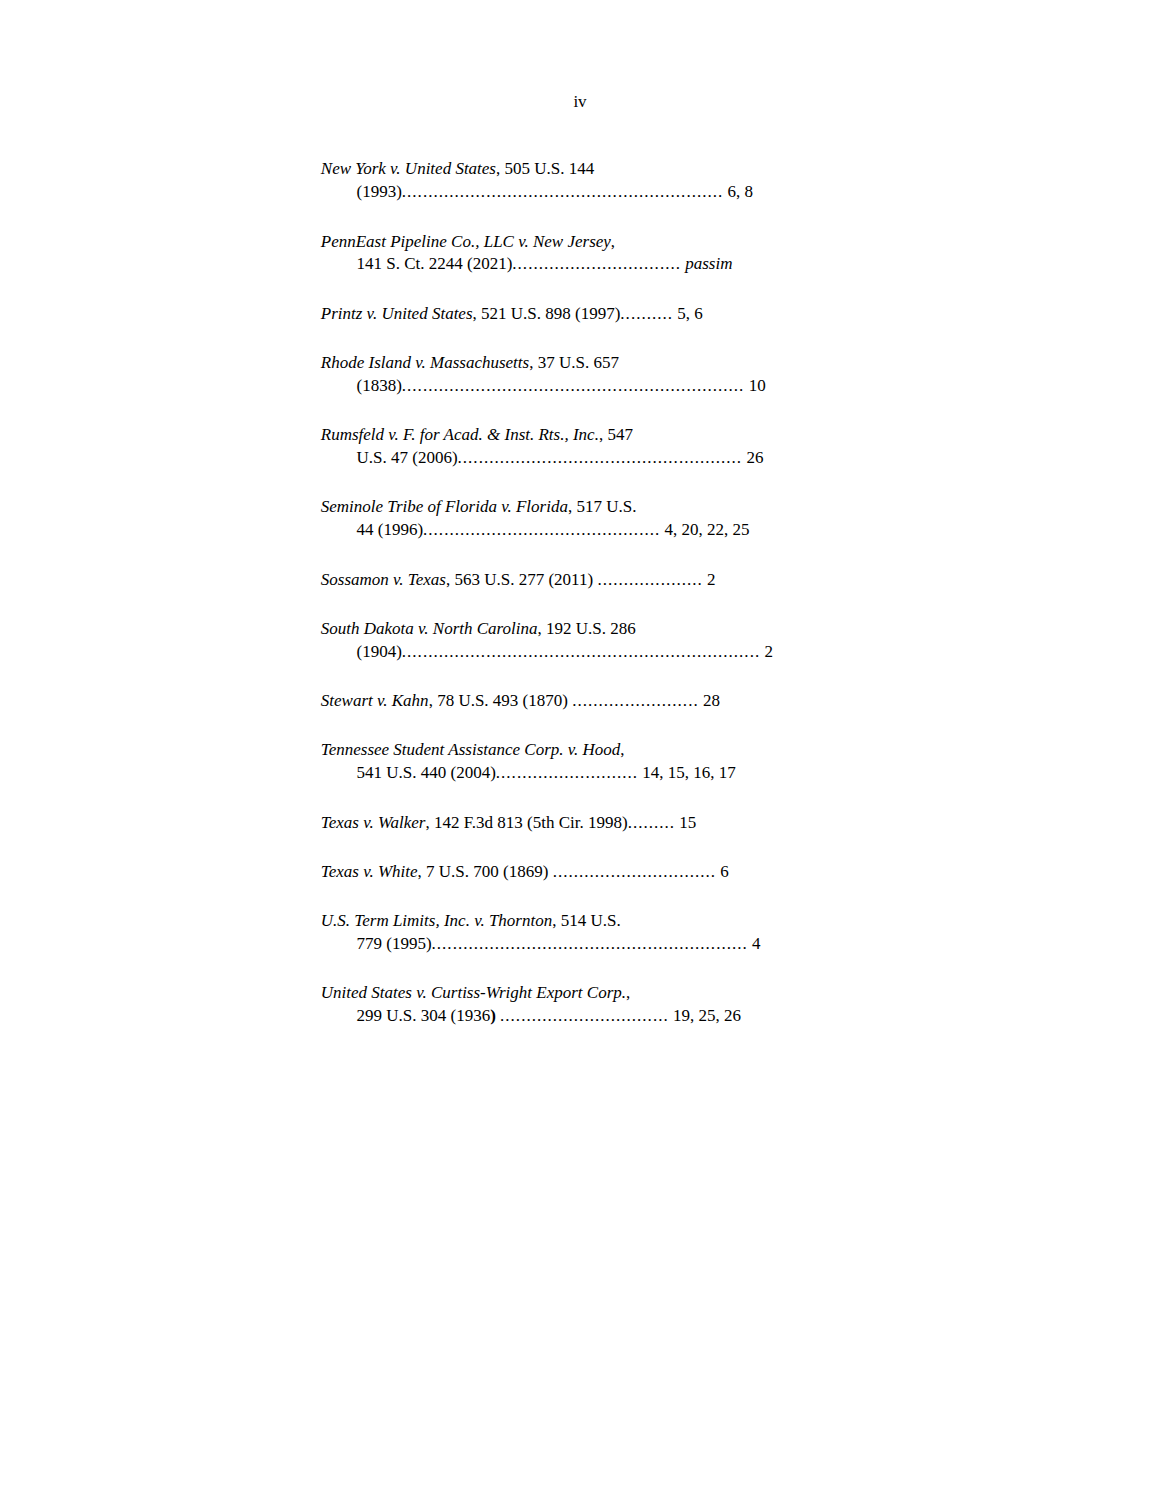iv
New York v. United States, 505 U.S. 144 (1993)............................................................. 6, 8
PennEast Pipeline Co., LLC v. New Jersey, 141 S. Ct. 2244 (2021)................................ passim
Printz v. United States, 521 U.S. 898 (1997).......... 5, 6
Rhode Island v. Massachusetts, 37 U.S. 657 (1838)................................................................. 10
Rumsfeld v. F. for Acad. & Inst. Rts., Inc., 547 U.S. 47 (2006)...................................................... 26
Seminole Tribe of Florida v. Florida, 517 U.S. 44 (1996)............................................. 4, 20, 22, 25
Sossamon v. Texas, 563 U.S. 277 (2011) .................... 2
South Dakota v. North Carolina, 192 U.S. 286 (1904).................................................................... 2
Stewart v. Kahn, 78 U.S. 493 (1870) ........................ 28
Tennessee Student Assistance Corp. v. Hood, 541 U.S. 440 (2004)........................... 14, 15, 16, 17
Texas v. Walker, 142 F.3d 813 (5th Cir. 1998)......... 15
Texas v. White, 7 U.S. 700 (1869) ............................... 6
U.S. Term Limits, Inc. v. Thornton, 514 U.S. 779 (1995)............................................................ 4
United States v. Curtiss-Wright Export Corp., 299 U.S. 304 (1936) ................................ 19, 25, 26